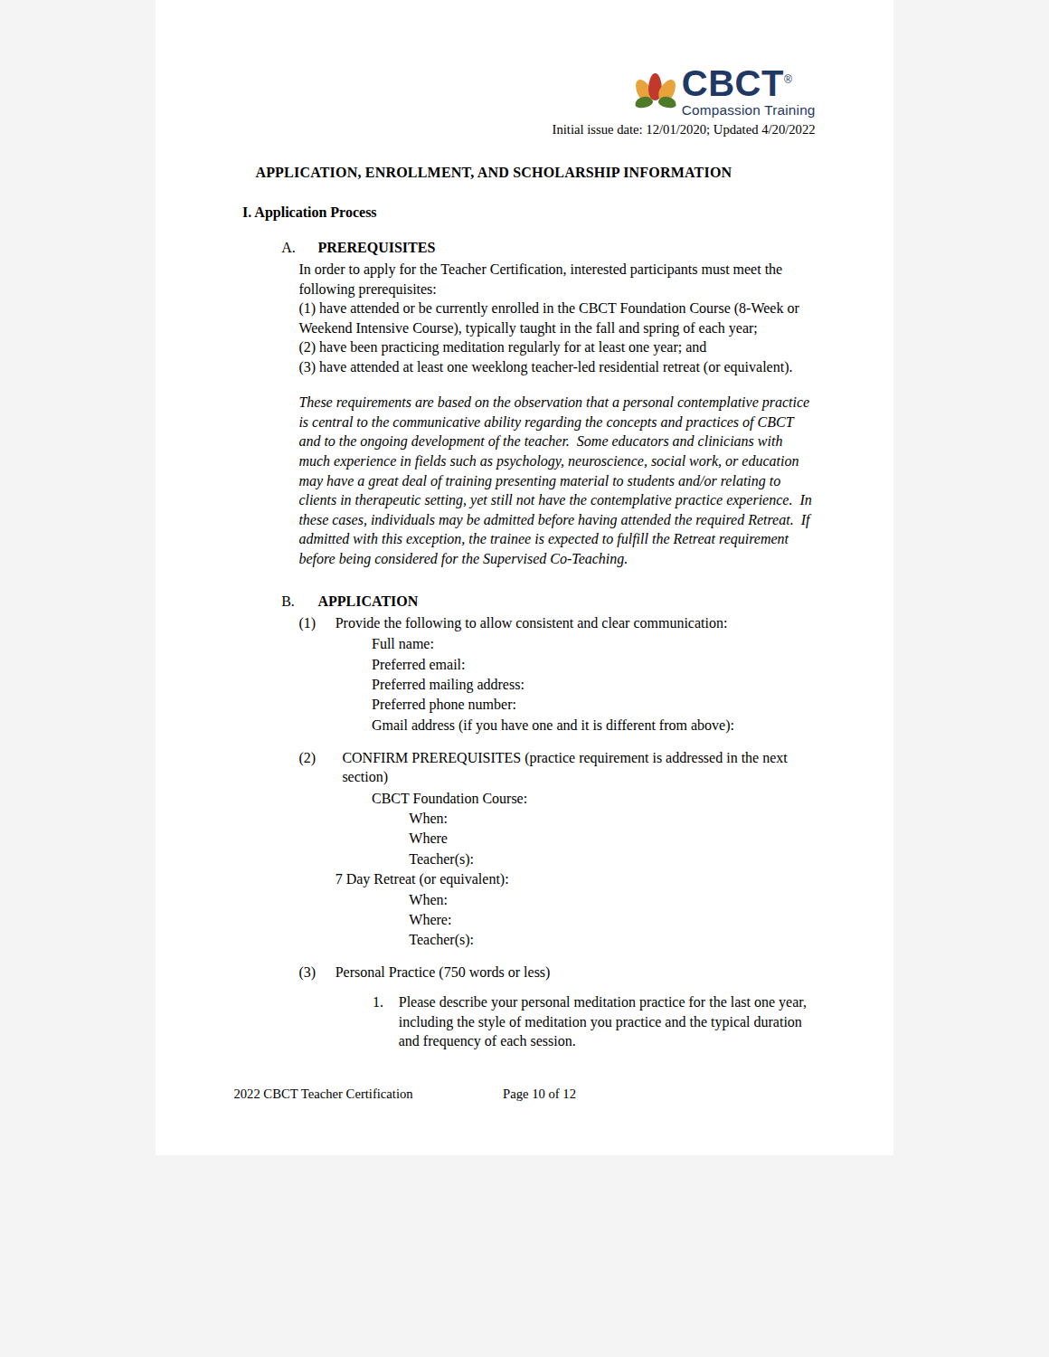CBCT® Compassion Training
Initial issue date: 12/01/2020; Updated 4/20/2022
APPLICATION, ENROLLMENT, AND SCHOLARSHIP INFORMATION
I. Application Process
A.
PREREQUISITES
In order to apply for the Teacher Certification, interested participants must meet the following prerequisites:
(1) have attended or be currently enrolled in the CBCT Foundation Course (8-Week or Weekend Intensive Course), typically taught in the fall and spring of each year;
(2) have been practicing meditation regularly for at least one year; and
(3) have attended at least one weeklong teacher-led residential retreat (or equivalent).
These requirements are based on the observation that a personal contemplative practice is central to the communicative ability regarding the concepts and practices of CBCT and to the ongoing development of the teacher. Some educators and clinicians with much experience in fields such as psychology, neuroscience, social work, or education may have a great deal of training presenting material to students and/or relating to clients in therapeutic setting, yet still not have the contemplative practice experience. In these cases, individuals may be admitted before having attended the required Retreat. If admitted with this exception, the trainee is expected to fulfill the Retreat requirement before being considered for the Supervised Co-Teaching.
B.
APPLICATION
(1) Provide the following to allow consistent and clear communication:
Full name:
Preferred email:
Preferred mailing address:
Preferred phone number:
Gmail address (if you have one and it is different from above):
(2) CONFIRM PREREQUISITES (practice requirement is addressed in the next section)
CBCT Foundation Course:
When:
Where
Teacher(s):
7 Day Retreat (or equivalent):
When:
Where:
Teacher(s):
(3) Personal Practice (750 words or less)
1. Please describe your personal meditation practice for the last one year, including the style of meditation you practice and the typical duration and frequency of each session.
2022 CBCT Teacher Certification
Page 10 of 12